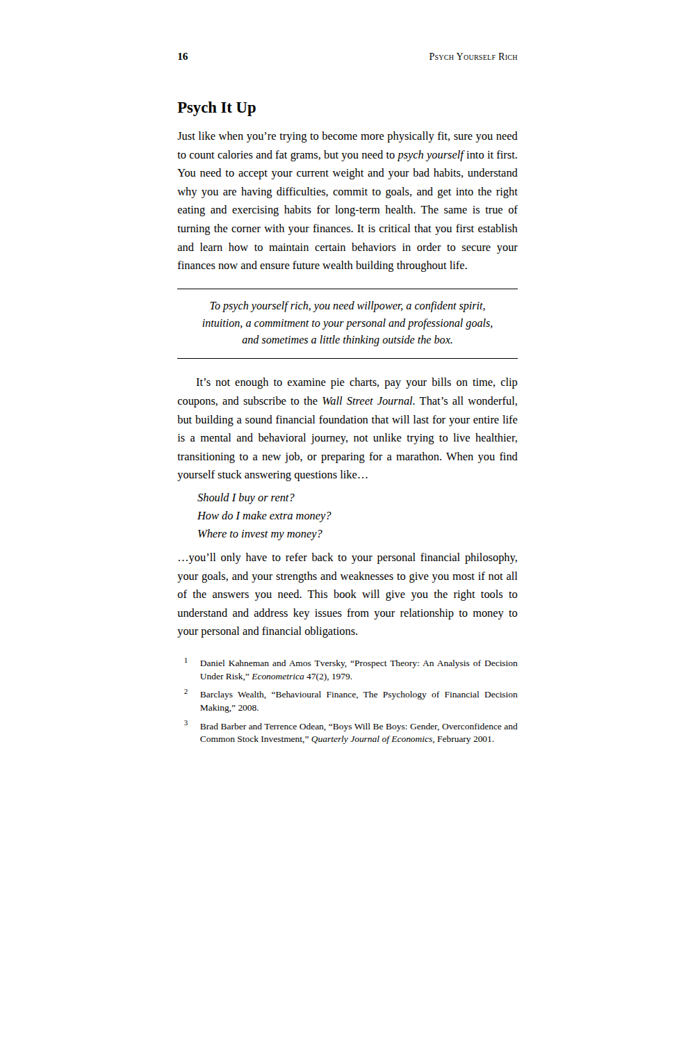16 Psych Yourself Rich
Psych It Up
Just like when you’re trying to become more physically fit, sure you need to count calories and fat grams, but you need to psych yourself into it first. You need to accept your current weight and your bad habits, understand why you are having difficulties, commit to goals, and get into the right eating and exercising habits for long-term health. The same is true of turning the corner with your finances. It is critical that you first establish and learn how to maintain certain behaviors in order to secure your finances now and ensure future wealth building throughout life.
To psych yourself rich, you need willpower, a confident spirit, intuition, a commitment to your personal and professional goals, and sometimes a little thinking outside the box.
It’s not enough to examine pie charts, pay your bills on time, clip coupons, and subscribe to the Wall Street Journal. That’s all wonderful, but building a sound financial foundation that will last for your entire life is a mental and behavioral journey, not unlike trying to live healthier, transitioning to a new job, or preparing for a marathon. When you find yourself stuck answering questions like…
Should I buy or rent?
How do I make extra money?
Where to invest my money?
…you’ll only have to refer back to your personal financial philosophy, your goals, and your strengths and weaknesses to give you most if not all of the answers you need. This book will give you the right tools to understand and address key issues from your relationship to money to your personal and financial obligations.
Daniel Kahneman and Amos Tversky, “Prospect Theory: An Analysis of Decision Under Risk,” Econometrica 47(2), 1979.
Barclays Wealth, “Behavioural Finance, The Psychology of Financial Decision Making,” 2008.
Brad Barber and Terrence Odean, “Boys Will Be Boys: Gender, Overconfidence and Common Stock Investment,” Quarterly Journal of Economics, February 2001.